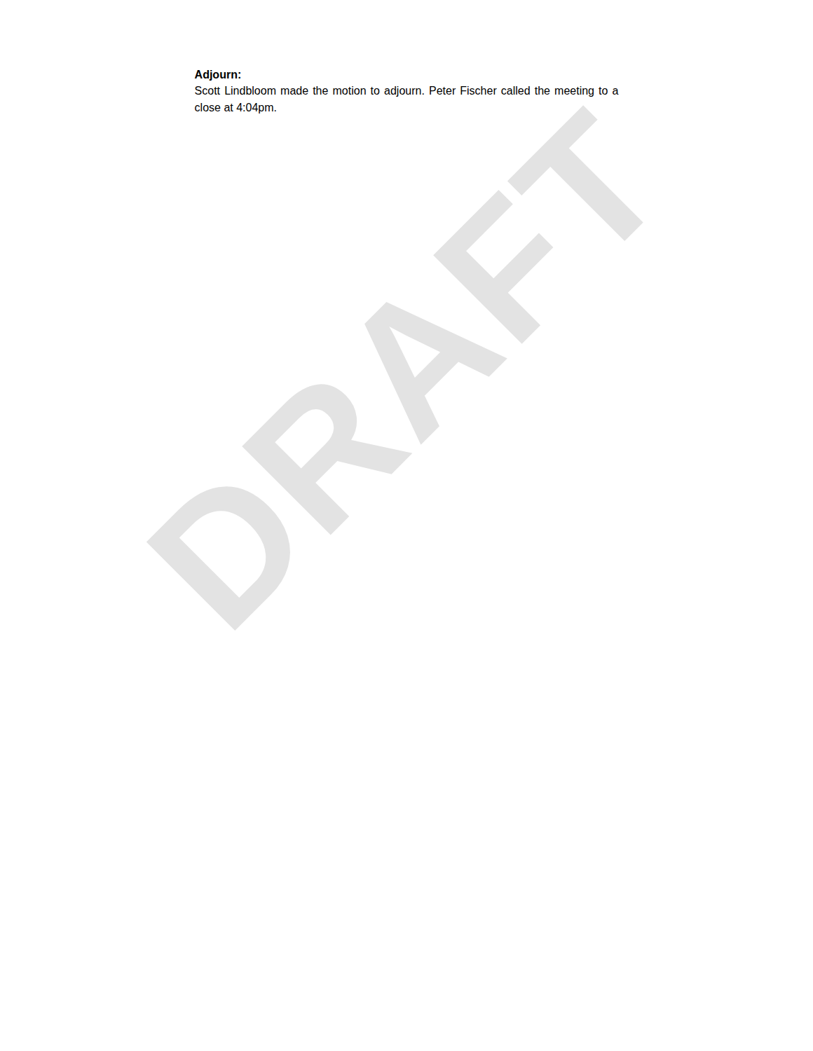DRAFT
Adjourn:
Scott Lindbloom made the motion to adjourn. Peter Fischer called the meeting to a close at 4:04pm.